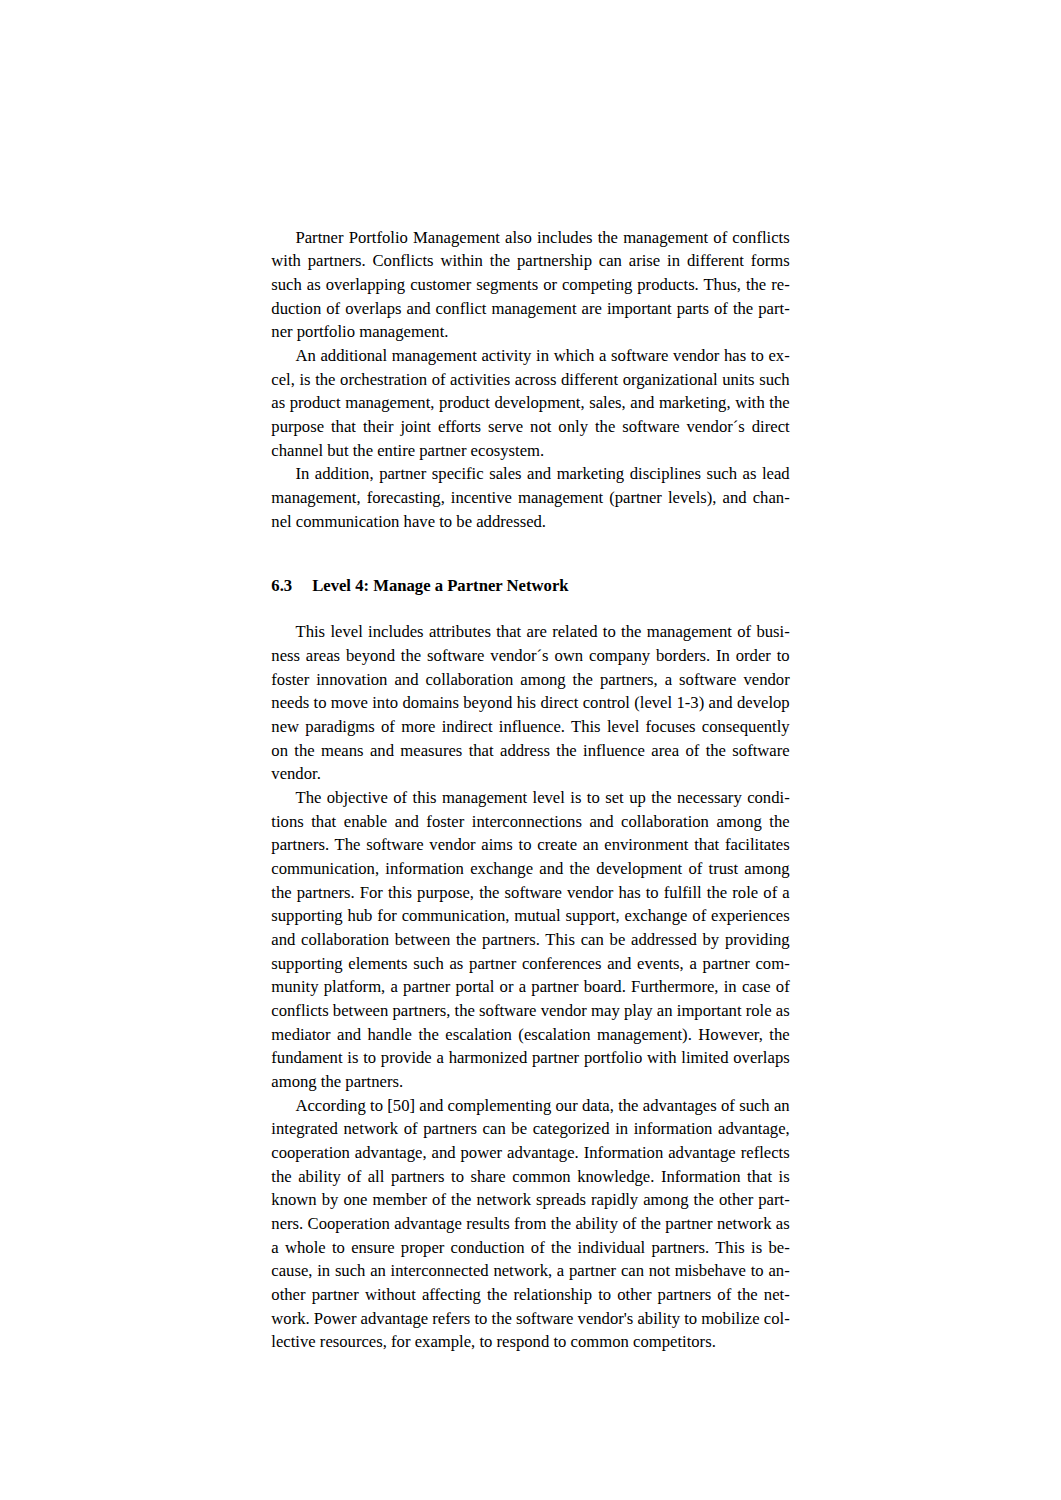Partner Portfolio Management also includes the management of conflicts with partners. Conflicts within the partnership can arise in different forms such as overlapping customer segments or competing products. Thus, the reduction of overlaps and conflict management are important parts of the partner portfolio management.
An additional management activity in which a software vendor has to excel, is the orchestration of activities across different organizational units such as product management, product development, sales, and marketing, with the purpose that their joint efforts serve not only the software vendor´s direct channel but the entire partner ecosystem.
In addition, partner specific sales and marketing disciplines such as lead management, forecasting, incentive management (partner levels), and channel communication have to be addressed.
6.3 Level 4: Manage a Partner Network
This level includes attributes that are related to the management of business areas beyond the software vendor´s own company borders. In order to foster innovation and collaboration among the partners, a software vendor needs to move into domains beyond his direct control (level 1-3) and develop new paradigms of more indirect influence. This level focuses consequently on the means and measures that address the influence area of the software vendor.
The objective of this management level is to set up the necessary conditions that enable and foster interconnections and collaboration among the partners. The software vendor aims to create an environment that facilitates communication, information exchange and the development of trust among the partners. For this purpose, the software vendor has to fulfill the role of a supporting hub for communication, mutual support, exchange of experiences and collaboration between the partners. This can be addressed by providing supporting elements such as partner conferences and events, a partner community platform, a partner portal or a partner board. Furthermore, in case of conflicts between partners, the software vendor may play an important role as mediator and handle the escalation (escalation management). However, the fundament is to provide a harmonized partner portfolio with limited overlaps among the partners.
According to [50] and complementing our data, the advantages of such an integrated network of partners can be categorized in information advantage, cooperation advantage, and power advantage. Information advantage reflects the ability of all partners to share common knowledge. Information that is known by one member of the network spreads rapidly among the other partners. Cooperation advantage results from the ability of the partner network as a whole to ensure proper conduction of the individual partners. This is because, in such an interconnected network, a partner can not misbehave to another partner without affecting the relationship to other partners of the network. Power advantage refers to the software vendor's ability to mobilize collective resources, for example, to respond to common competitors.